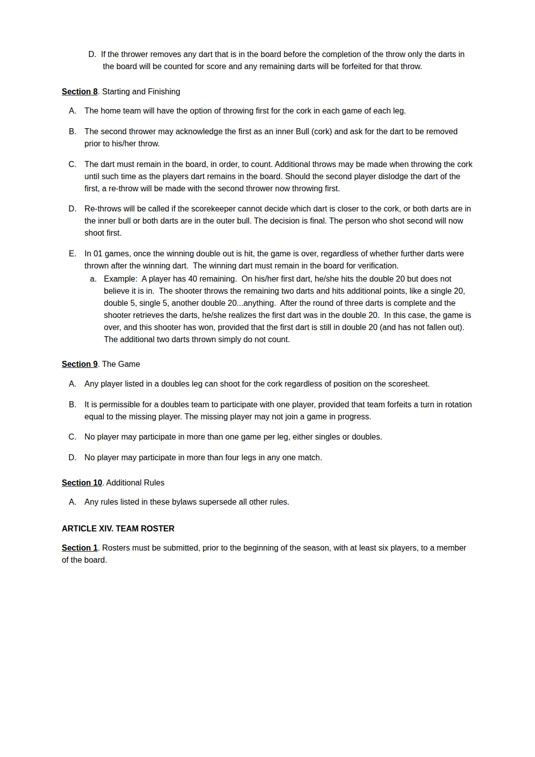D. If the thrower removes any dart that is in the board before the completion of the throw only the darts in the board will be counted for score and any remaining darts will be forfeited for that throw.
Section 8. Starting and Finishing
The home team will have the option of throwing first for the cork in each game of each leg.
The second thrower may acknowledge the first as an inner Bull (cork) and ask for the dart to be removed prior to his/her throw.
The dart must remain in the board, in order, to count. Additional throws may be made when throwing the cork until such time as the players dart remains in the board. Should the second player dislodge the dart of the first, a re-throw will be made with the second thrower now throwing first.
Re-throws will be called if the scorekeeper cannot decide which dart is closer to the cork, or both darts are in the inner bull or both darts are in the outer bull. The decision is final. The person who shot second will now shoot first.
In 01 games, once the winning double out is hit, the game is over, regardless of whether further darts were thrown after the winning dart. The winning dart must remain in the board for verification.
Example: A player has 40 remaining. On his/her first dart, he/she hits the double 20 but does not believe it is in. The shooter throws the remaining two darts and hits additional points, like a single 20, double 5, single 5, another double 20...anything. After the round of three darts is complete and the shooter retrieves the darts, he/she realizes the first dart was in the double 20. In this case, the game is over, and this shooter has won, provided that the first dart is still in double 20 (and has not fallen out). The additional two darts thrown simply do not count.
Section 9. The Game
Any player listed in a doubles leg can shoot for the cork regardless of position on the scoresheet.
It is permissible for a doubles team to participate with one player, provided that team forfeits a turn in rotation equal to the missing player. The missing player may not join a game in progress.
No player may participate in more than one game per leg, either singles or doubles.
No player may participate in more than four legs in any one match.
Section 10. Additional Rules
Any rules listed in these bylaws supersede all other rules.
ARTICLE XIV. TEAM ROSTER
Section 1. Rosters must be submitted, prior to the beginning of the season, with at least six players, to a member of the board.